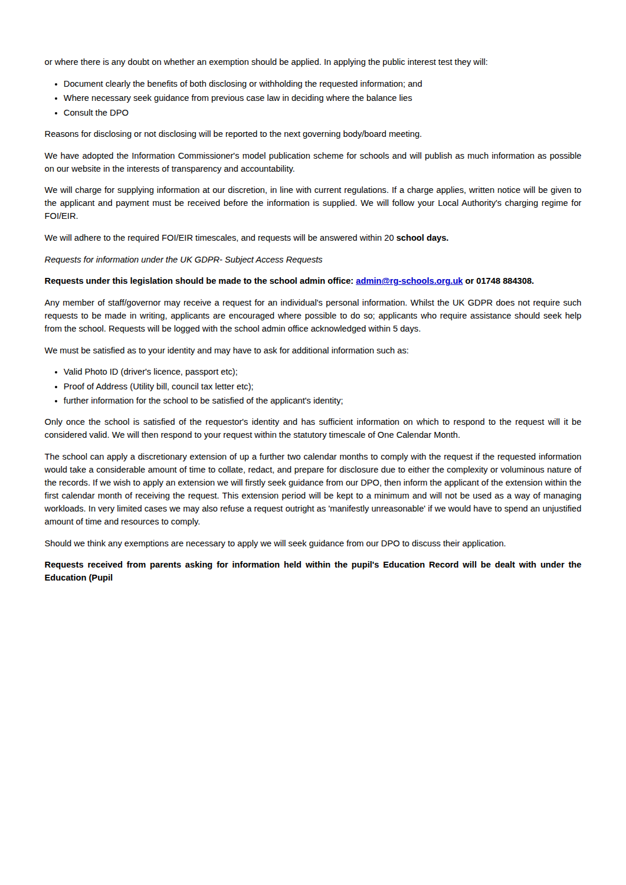or where there is any doubt on whether an exemption should be applied. In applying the public interest test they will:
Document clearly the benefits of both disclosing or withholding the requested information; and
Where necessary seek guidance from previous case law in deciding where the balance lies
Consult the DPO
Reasons for disclosing or not disclosing will be reported to the next governing body/board meeting.
We have adopted the Information Commissioner's model publication scheme for schools and will publish as much information as possible on our website in the interests of transparency and accountability.
We will charge for supplying information at our discretion, in line with current regulations. If a charge applies, written notice will be given to the applicant and payment must be received before the information is supplied. We will follow your Local Authority's charging regime for FOI/EIR.
We will adhere to the required FOI/EIR timescales, and requests will be answered within 20 school days.
Requests for information under the UK GDPR- Subject Access Requests
Requests under this legislation should be made to the school admin office: admin@rg-schools.org.uk or 01748 884308.
Any member of staff/governor may receive a request for an individual's personal information. Whilst the UK GDPR does not require such requests to be made in writing, applicants are encouraged where possible to do so; applicants who require assistance should seek help from the school. Requests will be logged with the school admin office acknowledged within 5 days.
We must be satisfied as to your identity and may have to ask for additional information such as:
Valid Photo ID (driver's licence, passport etc);
Proof of Address (Utility bill, council tax letter etc);
further information for the school to be satisfied of the applicant's identity;
Only once the school is satisfied of the requestor's identity and has sufficient information on which to respond to the request will it be considered valid. We will then respond to your request within the statutory timescale of One Calendar Month.
The school can apply a discretionary extension of up a further two calendar months to comply with the request if the requested information would take a considerable amount of time to collate, redact, and prepare for disclosure due to either the complexity or voluminous nature of the records. If we wish to apply an extension we will firstly seek guidance from our DPO, then inform the applicant of the extension within the first calendar month of receiving the request. This extension period will be kept to a minimum and will not be used as a way of managing workloads. In very limited cases we may also refuse a request outright as 'manifestly unreasonable' if we would have to spend an unjustified amount of time and resources to comply.
Should we think any exemptions are necessary to apply we will seek guidance from our DPO to discuss their application.
Requests received from parents asking for information held within the pupil's Education Record will be dealt with under the Education (Pupil